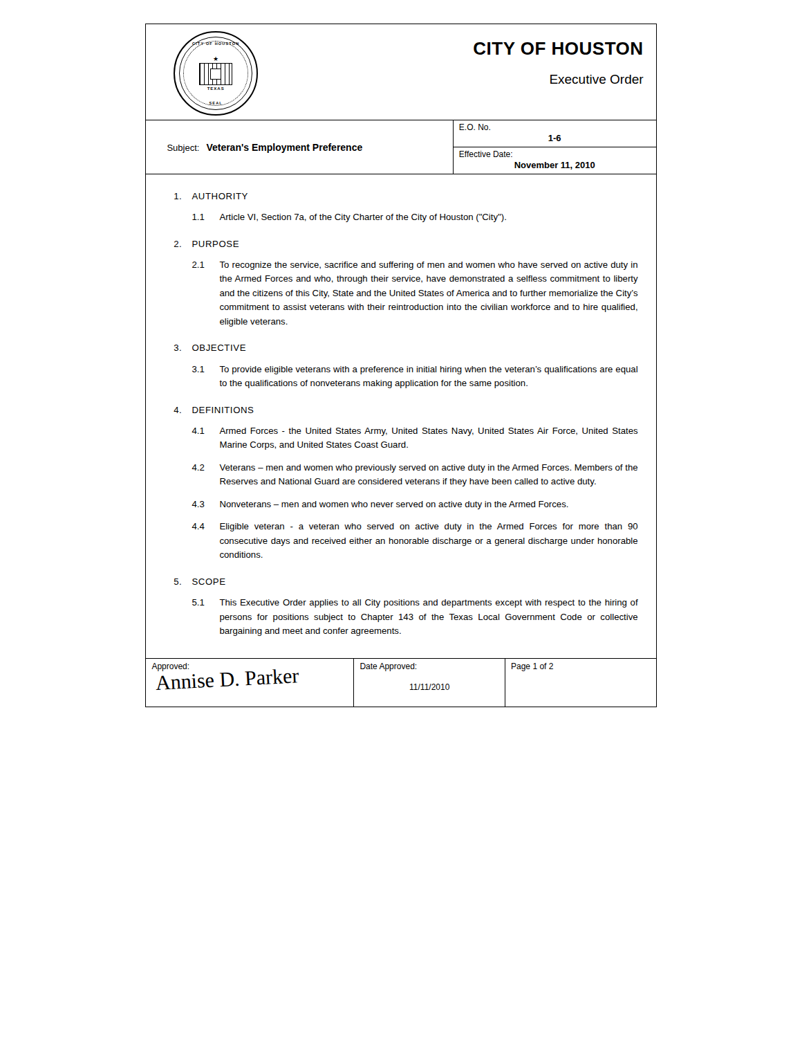CITY OF HOUSTON
★
TEXAS
SEAL
CITY OF HOUSTON
Executive Order
Subject: Veteran's Employment Preference
E.O. No. 1-6
Effective Date: November 11, 2010
1. Authority
1.1 Article VI, Section 7a, of the City Charter of the City of Houston ("City").
2. Purpose
2.1 To recognize the service, sacrifice and suffering of men and women who have served on active duty in the Armed Forces and who, through their service, have demonstrated a selfless commitment to liberty and the citizens of this City, State and the United States of America and to further memorialize the City’s commitment to assist veterans with their reintroduction into the civilian workforce and to hire qualified, eligible veterans.
3. Objective
3.1 To provide eligible veterans with a preference in initial hiring when the veteran’s qualifications are equal to the qualifications of nonveterans making application for the same position.
4. Definitions
4.1 Armed Forces - the United States Army, United States Navy, United States Air Force, United States Marine Corps, and United States Coast Guard.
4.2 Veterans – men and women who previously served on active duty in the Armed Forces. Members of the Reserves and National Guard are considered veterans if they have been called to active duty.
4.3 Nonveterans – men and women who never served on active duty in the Armed Forces.
4.4 Eligible veteran - a veteran who served on active duty in the Armed Forces for more than 90 consecutive days and received either an honorable discharge or a general discharge under honorable conditions.
5. Scope
5.1 This Executive Order applies to all City positions and departments except with respect to the hiring of persons for positions subject to Chapter 143 of the Texas Local Government Code or collective bargaining and meet and confer agreements.
Approved:
Annise D. Parker
Date Approved:
11/11/2010
Page 1 of 2